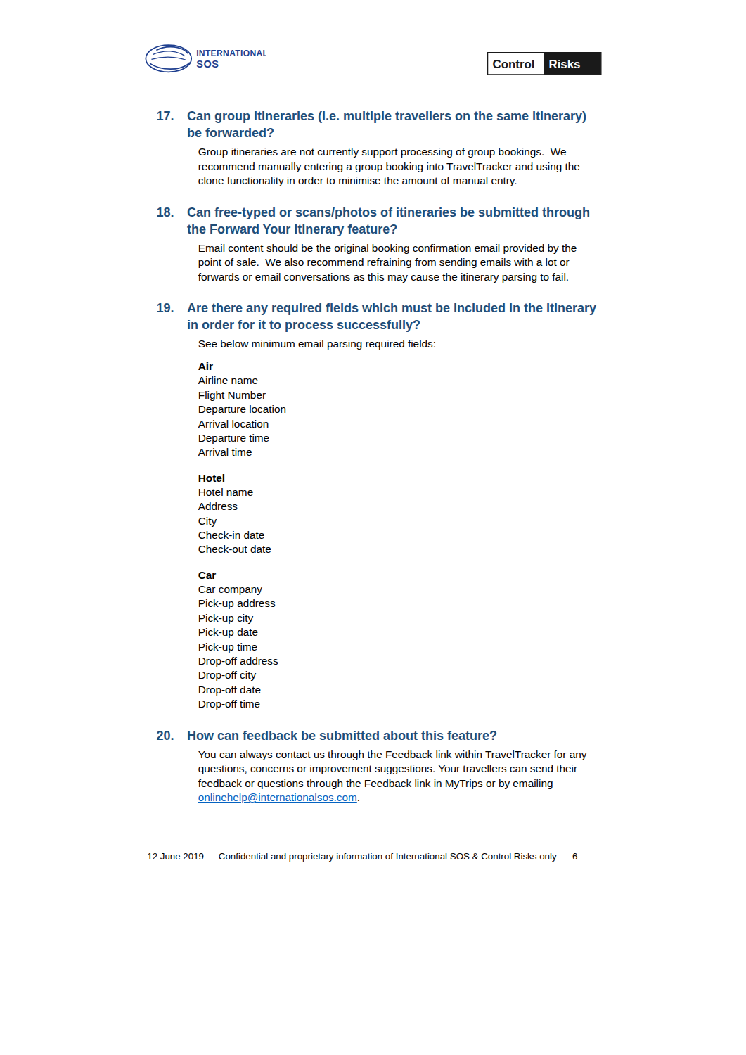INTERNATIONAL SOS
Control Risks
Can group itineraries (i.e. multiple travellers on the same itinerary) be forwarded?
Group itineraries are not currently support processing of group bookings. We recommend manually entering a group booking into TravelTracker and using the clone functionality in order to minimise the amount of manual entry.
Can free-typed or scans/photos of itineraries be submitted through the Forward Your Itinerary feature?
Email content should be the original booking confirmation email provided by the point of sale. We also recommend refraining from sending emails with a lot or forwards or email conversations as this may cause the itinerary parsing to fail.
Are there any required fields which must be included in the itinerary in order for it to process successfully?
See below minimum email parsing required fields:
Air
Airline name
Flight Number
Departure location
Arrival location
Departure time
Arrival time
Hotel
Hotel name
Address
City
Check-in date
Check-out date
Car
Car company
Pick-up address
Pick-up city
Pick-up date
Pick-up time
Drop-off address
Drop-off city
Drop-off date
Drop-off time
How can feedback be submitted about this feature?
You can always contact us through the Feedback link within TravelTracker for any questions, concerns or improvement suggestions. Your travellers can send their feedback or questions through the Feedback link in MyTrips or by emailing onlinehelp@internationalsos.com.
12 June 2019 Confidential and proprietary information of International SOS & Control Risks only 6